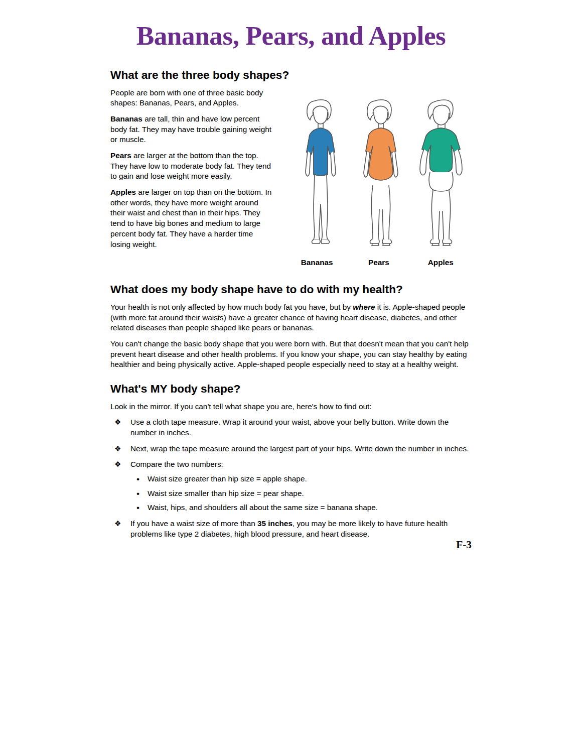Bananas, Pears, and Apples
What are the three body shapes?
Bananas Pears Apples
People are born with one of three basic body shapes: Bananas, Pears, and Apples.
Bananas are tall, thin and have low percent body fat. They may have trouble gaining weight or muscle.
Pears are larger at the bottom than the top. They have low to moderate body fat. They tend to gain and lose weight more easily.
Apples are larger on top than on the bottom. In other words, they have more weight around their waist and chest than in their hips. They tend to have big bones and medium to large percent body fat. They have a harder time losing weight.
What does my body shape have to do with my health?
Your health is not only affected by how much body fat you have, but by where it is. Apple-shaped people (with more fat around their waists) have a greater chance of having heart disease, diabetes, and other related diseases than people shaped like pears or bananas.
You can't change the basic body shape that you were born with. But that doesn't mean that you can't help prevent heart disease and other health problems. If you know your shape, you can stay healthy by eating healthier and being physically active. Apple-shaped people especially need to stay at a healthy weight.
What's MY body shape?
Look in the mirror. If you can't tell what shape you are, here's how to find out:
Use a cloth tape measure. Wrap it around your waist, above your belly button. Write down the number in inches.
Next, wrap the tape measure around the largest part of your hips. Write down the number in inches.
Compare the two numbers:
Waist size greater than hip size = apple shape.
Waist size smaller than hip size = pear shape.
Waist, hips, and shoulders all about the same size = banana shape.
If you have a waist size of more than 35 inches, you may be more likely to have future health problems like type 2 diabetes, high blood pressure, and heart disease.
F-3